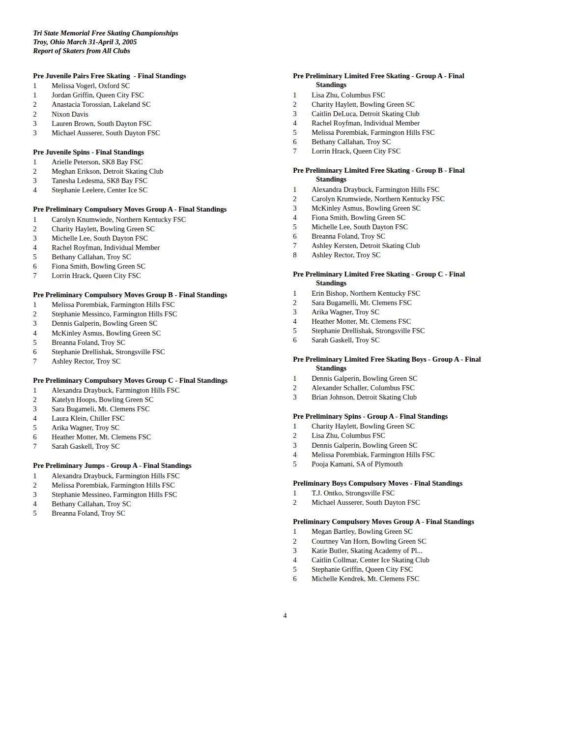Tri State Memorial Free Skating Championships
Troy, Ohio March 31-April 3, 2005
Report of Skaters from All Clubs
Pre Juvenile Pairs Free Skating - Final Standings
| 1 | Melissa Vogerl, Oxford SC |
| 1 | Jordan Griffin, Queen City FSC |
| 2 | Anastacia Torossian, Lakeland SC |
| 2 | Nixon Davis |
| 3 | Lauren Brown, South Dayton FSC |
| 3 | Michael Ausserer, South Dayton FSC |
Pre Juvenile Spins - Final Standings
| 1 | Arielle Peterson, SK8 Bay FSC |
| 2 | Meghan Erikson, Detroit Skating Club |
| 3 | Tanesha Ledesma, SK8 Bay FSC |
| 4 | Stephanie Leelere, Center Ice SC |
Pre Preliminary Compulsory Moves Group A - Final Standings
| 1 | Carolyn Knumwiede, Northern Kentucky FSC |
| 2 | Charity Haylett, Bowling Green SC |
| 3 | Michelle Lee, South Dayton FSC |
| 4 | Rachel Royfman, Individual Member |
| 5 | Bethany Callahan, Troy SC |
| 6 | Fiona Smith, Bowling Green SC |
| 7 | Lorrin Hrack, Queen City FSC |
Pre Preliminary Compulsory Moves Group B - Final Standings
| 1 | Melissa Porembiak, Farmington Hills FSC |
| 2 | Stephanie Messinco, Farmington Hills FSC |
| 3 | Dennis Galperin, Bowling Green SC |
| 4 | McKinley Asmus, Bowling Green SC |
| 5 | Breanna Foland, Troy SC |
| 6 | Stephanie Drellishak, Strongsville FSC |
| 7 | Ashley Rector, Troy SC |
Pre Preliminary Compulsory Moves Group C - Final Standings
| 1 | Alexandra Draybuck, Farmington Hills FSC |
| 2 | Katelyn Hoops, Bowling Green SC |
| 3 | Sara Bugameli, Mt. Clemens FSC |
| 4 | Laura Klein, Chiller FSC |
| 5 | Arika Wagner, Troy SC |
| 6 | Heather Motter, Mt. Clemens FSC |
| 7 | Sarah Gaskell, Troy SC |
Pre Preliminary Jumps - Group A - Final Standings
| 1 | Alexandra Draybuck, Farmington Hills FSC |
| 2 | Melissa Porembiak, Farmington Hills FSC |
| 3 | Stephanie Messineo, Farmington Hills FSC |
| 4 | Bethany Callahan, Troy SC |
| 5 | Breanna Foland, Troy SC |
Pre Preliminary Limited Free Skating - Group A - FinalStandings
| 1 | Lisa Zhu, Columbus FSC |
| 2 | Charity Haylett, Bowling Green SC |
| 3 | Caitlin DeLuca, Detroit Skating Club |
| 4 | Rachel Royfman, Individual Member |
| 5 | Melissa Porembiak, Farmington Hills FSC |
| 6 | Bethany Callahan, Troy SC |
| 7 | Lorrin Hrack, Queen City FSC |
Pre Preliminary Limited Free Skating - Group B - FinalStandings
| 1 | Alexandra Draybuck, Farmington Hills FSC |
| 2 | Carolyn Krumwiede, Northern Kentucky FSC |
| 3 | McKinley Asmus, Bowling Green SC |
| 4 | Fiona Smith, Bowling Green SC |
| 5 | Michelle Lee, South Dayton FSC |
| 6 | Breanna Foland, Troy SC |
| 7 | Ashley Kersten, Detroit Skating Club |
| 8 | Ashley Rector, Troy SC |
Pre Preliminary Limited Free Skating - Group C - FinalStandings
| 1 | Erin Bishop, Northern Kentucky FSC |
| 2 | Sara Bugamelli, Mt. Clemens FSC |
| 3 | Arika Wagner, Troy SC |
| 4 | Heather Motter, Mt. Clemens FSC |
| 5 | Stephanie Drellishak, Strongsville FSC |
| 6 | Sarah Gaskell, Troy SC |
Pre Preliminary Limited Free Skating Boys - Group A - FinalStandings
| 1 | Dennis Galperin, Bowling Green SC |
| 2 | Alexander Schaller, Columbus FSC |
| 3 | Brian Johnson, Detroit Skating Club |
Pre Preliminary Spins - Group A - Final Standings
| 1 | Charity Haylett, Bowling Green SC |
| 2 | Lisa Zhu, Columbus FSC |
| 3 | Dennis Galperin, Bowling Green SC |
| 4 | Melissa Porembiak, Farmington Hills FSC |
| 5 | Pooja Kamani, SA of Plymouth |
Preliminary Boys Compulsory Moves - Final Standings
| 1 | T.J. Ontko, Strongsville FSC |
| 2 | Michael Ausserer, South Dayton FSC |
Preliminary Compulsory Moves Group A - Final Standings
| 1 | Megan Bartley, Bowling Green SC |
| 2 | Courtney Van Horn, Bowling Green SC |
| 3 | Katie Butler, Skating Academy of Pl... |
| 4 | Caitlin Collmar, Center Ice Skating Club |
| 5 | Stephanie Griffin, Queen City FSC |
| 6 | Michelle Kendrek, Mt. Clemens FSC |
4